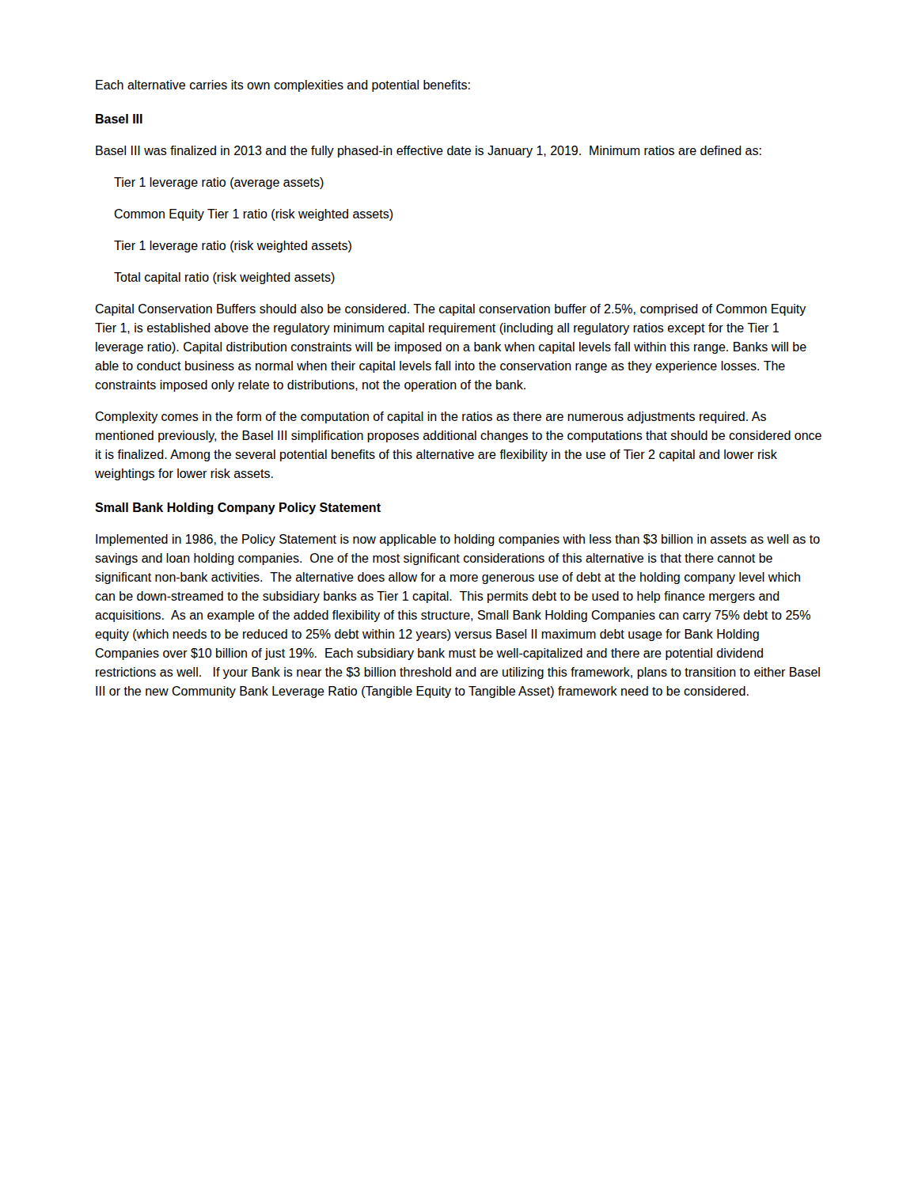Each alternative carries its own complexities and potential benefits:
Basel III
Basel III was finalized in 2013 and the fully phased-in effective date is January 1, 2019. Minimum ratios are defined as:
Tier 1 leverage ratio (average assets)
Common Equity Tier 1 ratio (risk weighted assets)
Tier 1 leverage ratio (risk weighted assets)
Total capital ratio (risk weighted assets)
Capital Conservation Buffers should also be considered. The capital conservation buffer of 2.5%, comprised of Common Equity Tier 1, is established above the regulatory minimum capital requirement (including all regulatory ratios except for the Tier 1 leverage ratio). Capital distribution constraints will be imposed on a bank when capital levels fall within this range. Banks will be able to conduct business as normal when their capital levels fall into the conservation range as they experience losses. The constraints imposed only relate to distributions, not the operation of the bank.
Complexity comes in the form of the computation of capital in the ratios as there are numerous adjustments required. As mentioned previously, the Basel III simplification proposes additional changes to the computations that should be considered once it is finalized. Among the several potential benefits of this alternative are flexibility in the use of Tier 2 capital and lower risk weightings for lower risk assets.
Small Bank Holding Company Policy Statement
Implemented in 1986, the Policy Statement is now applicable to holding companies with less than $3 billion in assets as well as to savings and loan holding companies. One of the most significant considerations of this alternative is that there cannot be significant non-bank activities. The alternative does allow for a more generous use of debt at the holding company level which can be down-streamed to the subsidiary banks as Tier 1 capital. This permits debt to be used to help finance mergers and acquisitions. As an example of the added flexibility of this structure, Small Bank Holding Companies can carry 75% debt to 25% equity (which needs to be reduced to 25% debt within 12 years) versus Basel II maximum debt usage for Bank Holding Companies over $10 billion of just 19%. Each subsidiary bank must be well-capitalized and there are potential dividend restrictions as well. If your Bank is near the $3 billion threshold and are utilizing this framework, plans to transition to either Basel III or the new Community Bank Leverage Ratio (Tangible Equity to Tangible Asset) framework need to be considered.